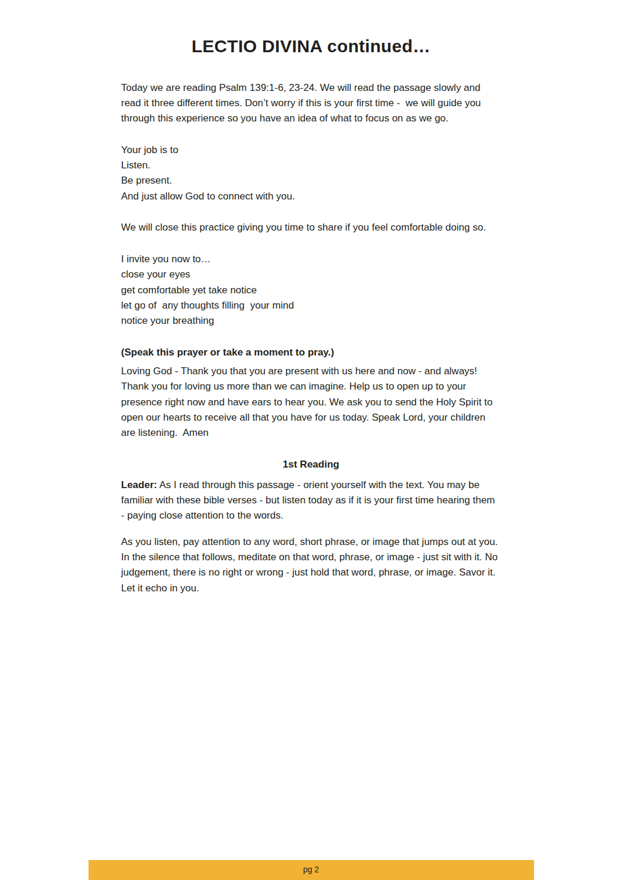LECTIO DIVINA continued…
Today we are reading Psalm 139:1-6, 23-24. We will read the passage slowly and read it three different times. Don’t worry if this is your first time - we will guide you through this experience so you have an idea of what to focus on as we go.
Your job is to
Listen.
Be present.
And just allow God to connect with you.
We will close this practice giving you time to share if you feel comfortable doing so.
I invite you now to…
close your eyes
get comfortable yet take notice
let go of any thoughts filling your mind
notice your breathing
(Speak this prayer or take a moment to pray.)
Loving God - Thank you that you are present with us here and now - and always! Thank you for loving us more than we can imagine. Help us to open up to your presence right now and have ears to hear you. We ask you to send the Holy Spirit to open our hearts to receive all that you have for us today. Speak Lord, your children are listening. Amen
1st Reading
Leader: As I read through this passage - orient yourself with the text. You may be familiar with these bible verses - but listen today as if it is your first time hearing them - paying close attention to the words.
As you listen, pay attention to any word, short phrase, or image that jumps out at you. In the silence that follows, meditate on that word, phrase, or image - just sit with it. No judgement, there is no right or wrong - just hold that word, phrase, or image. Savor it. Let it echo in you.
pg 2